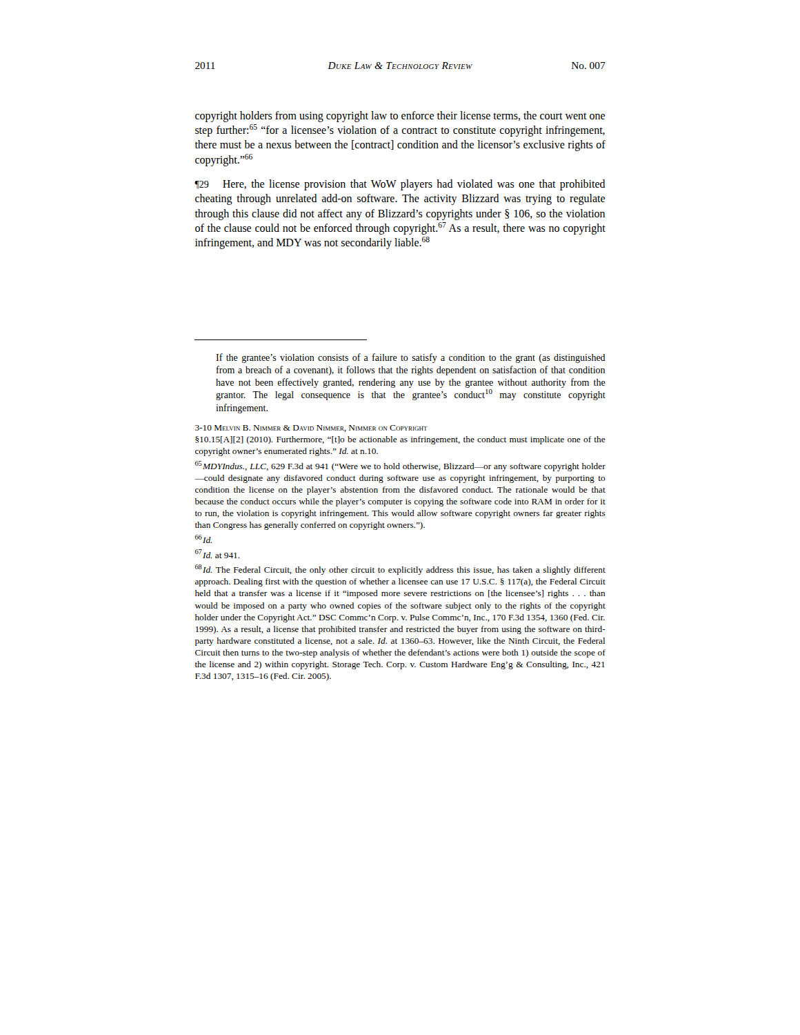2011
Duke Law & Technology Review
No. 007
copyright holders from using copyright law to enforce their license terms, the court went one step further:65 “for a licensee’s violation of a contract to constitute copyright infringement, there must be a nexus between the [contract] condition and the licensor’s exclusive rights of copyright.”66
¶29 Here, the license provision that WoW players had violated was one that prohibited cheating through unrelated add-on software. The activity Blizzard was trying to regulate through this clause did not affect any of Blizzard’s copyrights under § 106, so the violation of the clause could not be enforced through copyright.67 As a result, there was no copyright infringement, and MDY was not secondarily liable.68
If the grantee’s violation consists of a failure to satisfy a condition to the grant (as distinguished from a breach of a covenant), it follows that the rights dependent on satisfaction of that condition have not been effectively granted, rendering any use by the grantee without authority from the grantor. The legal consequence is that the grantee’s conduct10 may constitute copyright infringement.
3-10 Melvin B. Nimmer & David Nimmer, Nimmer on Copyright
§10.15[A][2] (2010). Furthermore, “[t]o be actionable as infringement, the conduct must implicate one of the copyright owner’s enumerated rights.” Id. at n.10.
65 MDYIndus., LLC, 629 F.3d at 941 (“Were we to hold otherwise, Blizzard—or any software copyright holder—could designate any disfavored conduct during software use as copyright infringement, by purporting to condition the license on the player’s abstention from the disfavored conduct. The rationale would be that because the conduct occurs while the player’s computer is copying the software code into RAM in order for it to run, the violation is copyright infringement. This would allow software copyright owners far greater rights than Congress has generally conferred on copyright owners.”).
66 Id.
67 Id. at 941.
68 Id. The Federal Circuit, the only other circuit to explicitly address this issue, has taken a slightly different approach. Dealing first with the question of whether a licensee can use 17 U.S.C. § 117(a), the Federal Circuit held that a transfer was a license if it “imposed more severe restrictions on [the licensee’s] rights . . . than would be imposed on a party who owned copies of the software subject only to the rights of the copyright holder under the Copyright Act.” DSC Commc’n Corp. v. Pulse Commc’n, Inc., 170 F.3d 1354, 1360 (Fed. Cir. 1999). As a result, a license that prohibited transfer and restricted the buyer from using the software on third-party hardware constituted a license, not a sale. Id. at 1360–63. However, like the Ninth Circuit, the Federal Circuit then turns to the two-step analysis of whether the defendant’s actions were both 1) outside the scope of the license and 2) within copyright. Storage Tech. Corp. v. Custom Hardware Eng’g & Consulting, Inc., 421 F.3d 1307, 1315–16 (Fed. Cir. 2005).